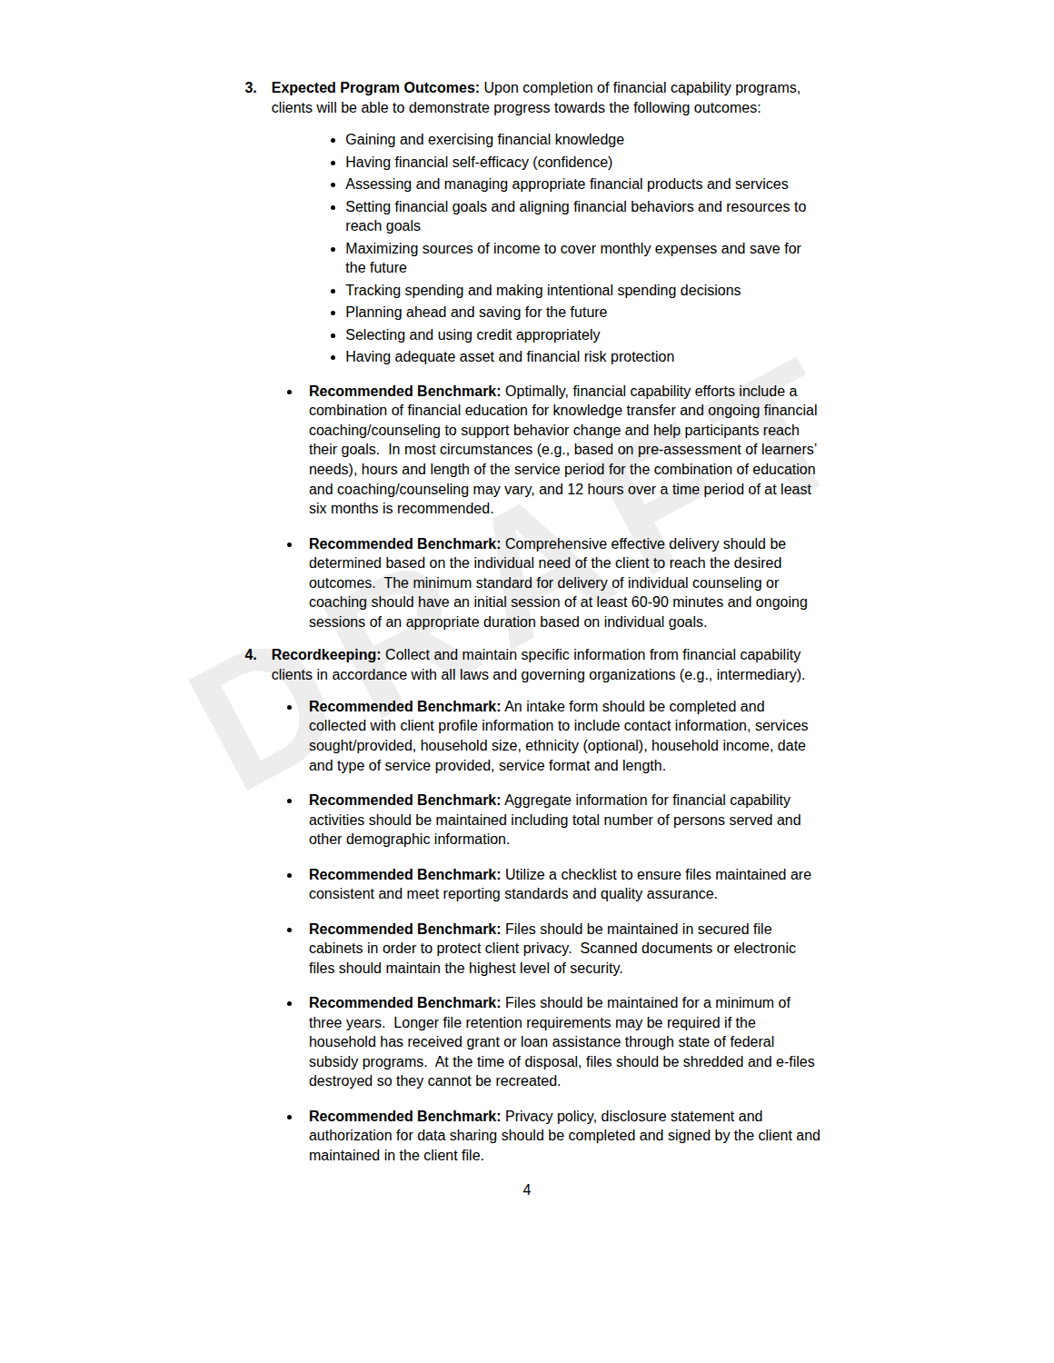DRAFT
Expected Program Outcomes: Upon completion of financial capability programs, clients will be able to demonstrate progress towards the following outcomes:
Gaining and exercising financial knowledge
Having financial self-efficacy (confidence)
Assessing and managing appropriate financial products and services
Setting financial goals and aligning financial behaviors and resources to reach goals
Maximizing sources of income to cover monthly expenses and save for the future
Tracking spending and making intentional spending decisions
Planning ahead and saving for the future
Selecting and using credit appropriately
Having adequate asset and financial risk protection
Recommended Benchmark: Optimally, financial capability efforts include a combination of financial education for knowledge transfer and ongoing financial coaching/counseling to support behavior change and help participants reach their goals. In most circumstances (e.g., based on pre-assessment of learners’ needs), hours and length of the service period for the combination of education and coaching/counseling may vary, and 12 hours over a time period of at least six months is recommended.
Recommended Benchmark: Comprehensive effective delivery should be determined based on the individual need of the client to reach the desired outcomes. The minimum standard for delivery of individual counseling or coaching should have an initial session of at least 60-90 minutes and ongoing sessions of an appropriate duration based on individual goals.
Recordkeeping: Collect and maintain specific information from financial capability clients in accordance with all laws and governing organizations (e.g., intermediary).
Recommended Benchmark: An intake form should be completed and collected with client profile information to include contact information, services sought/provided, household size, ethnicity (optional), household income, date and type of service provided, service format and length.
Recommended Benchmark: Aggregate information for financial capability activities should be maintained including total number of persons served and other demographic information.
Recommended Benchmark: Utilize a checklist to ensure files maintained are consistent and meet reporting standards and quality assurance.
Recommended Benchmark: Files should be maintained in secured file cabinets in order to protect client privacy. Scanned documents or electronic files should maintain the highest level of security.
Recommended Benchmark: Files should be maintained for a minimum of three years. Longer file retention requirements may be required if the household has received grant or loan assistance through state of federal subsidy programs. At the time of disposal, files should be shredded and e-files destroyed so they cannot be recreated.
Recommended Benchmark: Privacy policy, disclosure statement and authorization for data sharing should be completed and signed by the client and maintained in the client file.
4